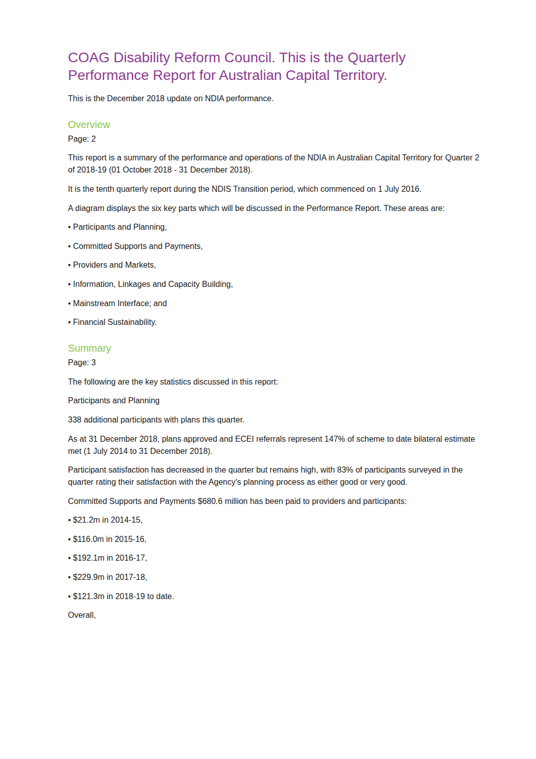COAG Disability Reform Council. This is the Quarterly Performance Report for Australian Capital Territory.
This is the December 2018 update on NDIA performance.
Overview
Page: 2
This report is a summary of the performance and operations of the NDIA in Australian Capital Territory for Quarter 2 of 2018-19 (01 October 2018 - 31 December 2018).
It is the tenth quarterly report during the NDIS Transition period, which commenced on 1 July 2016.
A diagram displays the six key parts which will be discussed in the Performance Report. These areas are:
Participants and Planning,
Committed Supports and Payments,
Providers and Markets,
Information, Linkages and Capacity Building,
Mainstream Interface; and
Financial Sustainability.
Summary
Page: 3
The following are the key statistics discussed in this report:
Participants and Planning
338 additional participants with plans this quarter.
As at 31 December 2018, plans approved and ECEI referrals represent 147% of scheme to date bilateral estimate met (1 July 2014 to 31 December 2018).
Participant satisfaction has decreased in the quarter but remains high, with 83% of participants surveyed in the quarter rating their satisfaction with the Agency's planning process as either good or very good.
Committed Supports and Payments $680.6 million has been paid to providers and participants:
$21.2m in 2014-15,
$116.0m in 2015-16,
$192.1m in 2016-17,
$229.9m in 2017-18,
$121.3m in 2018-19 to date.
Overall,